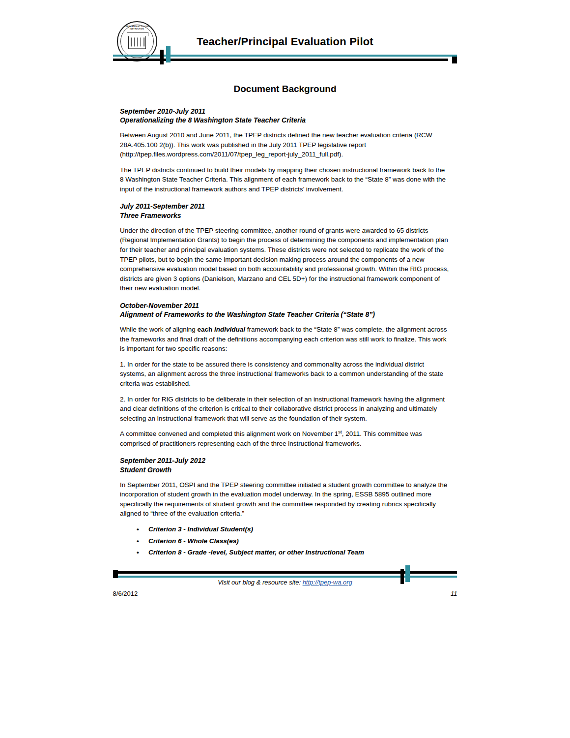SUPERINTENDENT OF PUBLIC INSTRUCTION
WASHINGTON
Teacher/Principal Evaluation Pilot
Document Background
September 2010-July 2011
Operationalizing the 8 Washington State Teacher Criteria
Between August 2010 and June 2011, the TPEP districts defined the new teacher evaluation criteria (RCW 28A.405.100 2(b)). This work was published in the July 2011 TPEP legislative report (http://tpep.files.wordpress.com/2011/07/tpep_leg_report-july_2011_full.pdf).
The TPEP districts continued to build their models by mapping their chosen instructional framework back to the 8 Washington State Teacher Criteria. This alignment of each framework back to the “State 8” was done with the input of the instructional framework authors and TPEP districts’ involvement.
July 2011-September 2011
Three Frameworks
Under the direction of the TPEP steering committee, another round of grants were awarded to 65 districts (Regional Implementation Grants) to begin the process of determining the components and implementation plan for their teacher and principal evaluation systems. These districts were not selected to replicate the work of the TPEP pilots, but to begin the same important decision making process around the components of a new comprehensive evaluation model based on both accountability and professional growth. Within the RIG process, districts are given 3 options (Danielson, Marzano and CEL 5D+) for the instructional framework component of their new evaluation model.
October-November 2011
Alignment of Frameworks to the Washington State Teacher Criteria (“State 8”)
While the work of aligning each individual framework back to the “State 8” was complete, the alignment across the frameworks and final draft of the definitions accompanying each criterion was still work to finalize. This work is important for two specific reasons:
1. In order for the state to be assured there is consistency and commonality across the individual district systems, an alignment across the three instructional frameworks back to a common understanding of the state criteria was established.
2. In order for RIG districts to be deliberate in their selection of an instructional framework having the alignment and clear definitions of the criterion is critical to their collaborative district process in analyzing and ultimately selecting an instructional framework that will serve as the foundation of their system.
A committee convened and completed this alignment work on November 1st, 2011. This committee was comprised of practitioners representing each of the three instructional frameworks.
September 2011-July 2012
Student Growth
In September 2011, OSPI and the TPEP steering committee initiated a student growth committee to analyze the incorporation of student growth in the evaluation model underway. In the spring, ESSB 5895 outlined more specifically the requirements of student growth and the committee responded by creating rubrics specifically aligned to “three of the evaluation criteria.”
Criterion 3 - Individual Student(s)
Criterion 6 - Whole Class(es)
Criterion 8 - Grade -level, Subject matter, or other Instructional Team
Visit our blog & resource site: http://tpep-wa.org
8/6/2012 11